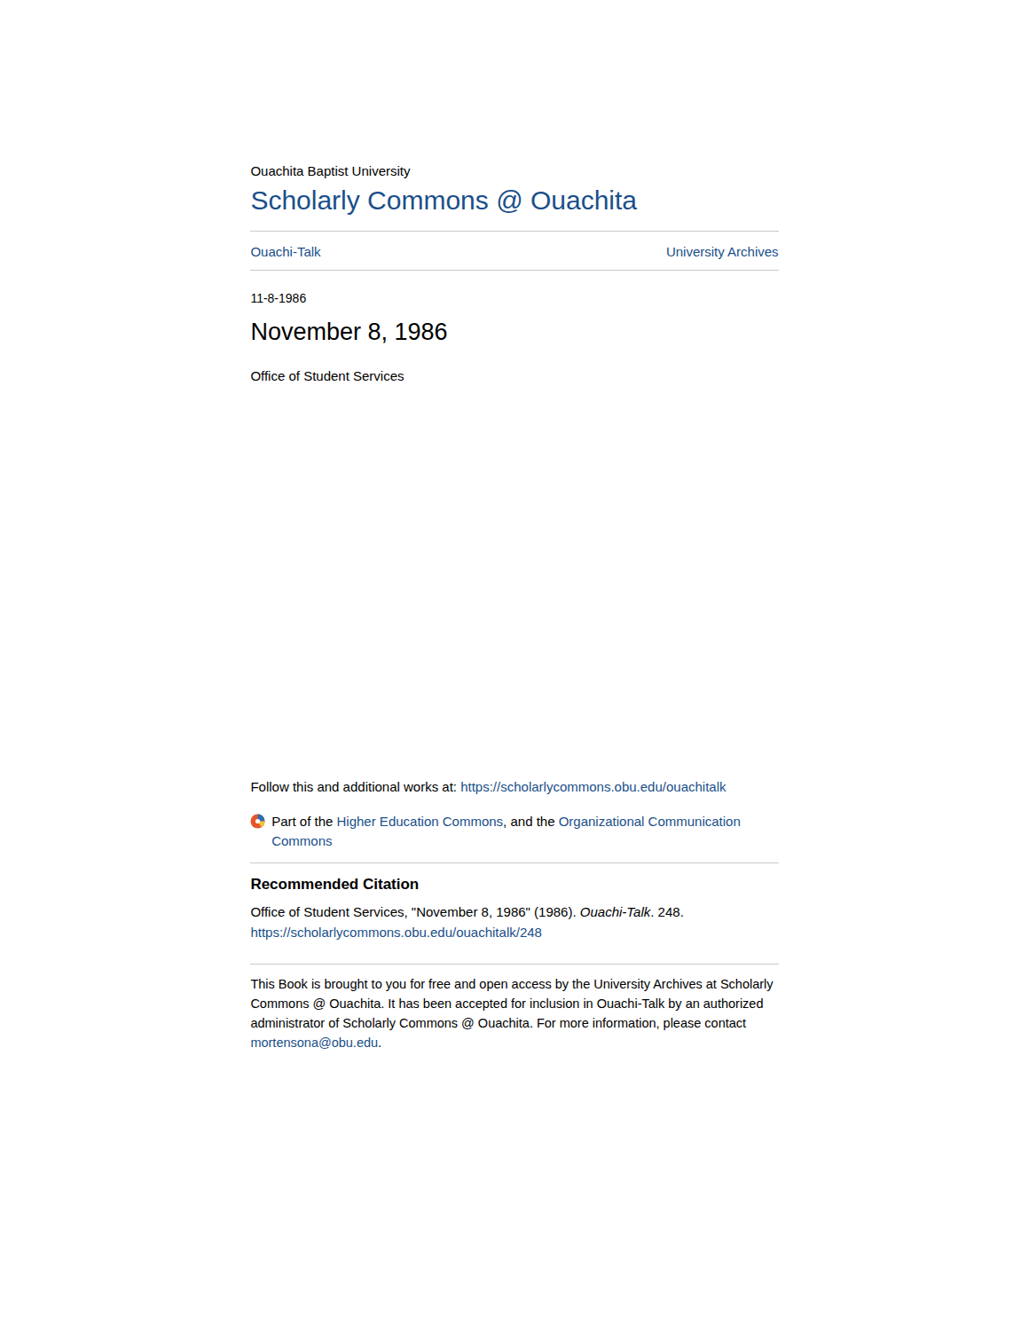Ouachita Baptist University
Scholarly Commons @ Ouachita
Ouachi-Talk University Archives
11-8-1986
November 8, 1986
Office of Student Services
Follow this and additional works at: https://scholarlycommons.obu.edu/ouachitalk
Part of the Higher Education Commons, and the Organizational Communication Commons
Recommended Citation
Office of Student Services, "November 8, 1986" (1986). Ouachi-Talk. 248.
https://scholarlycommons.obu.edu/ouachitalk/248
This Book is brought to you for free and open access by the University Archives at Scholarly Commons @ Ouachita. It has been accepted for inclusion in Ouachi-Talk by an authorized administrator of Scholarly Commons @ Ouachita. For more information, please contact mortensona@obu.edu.